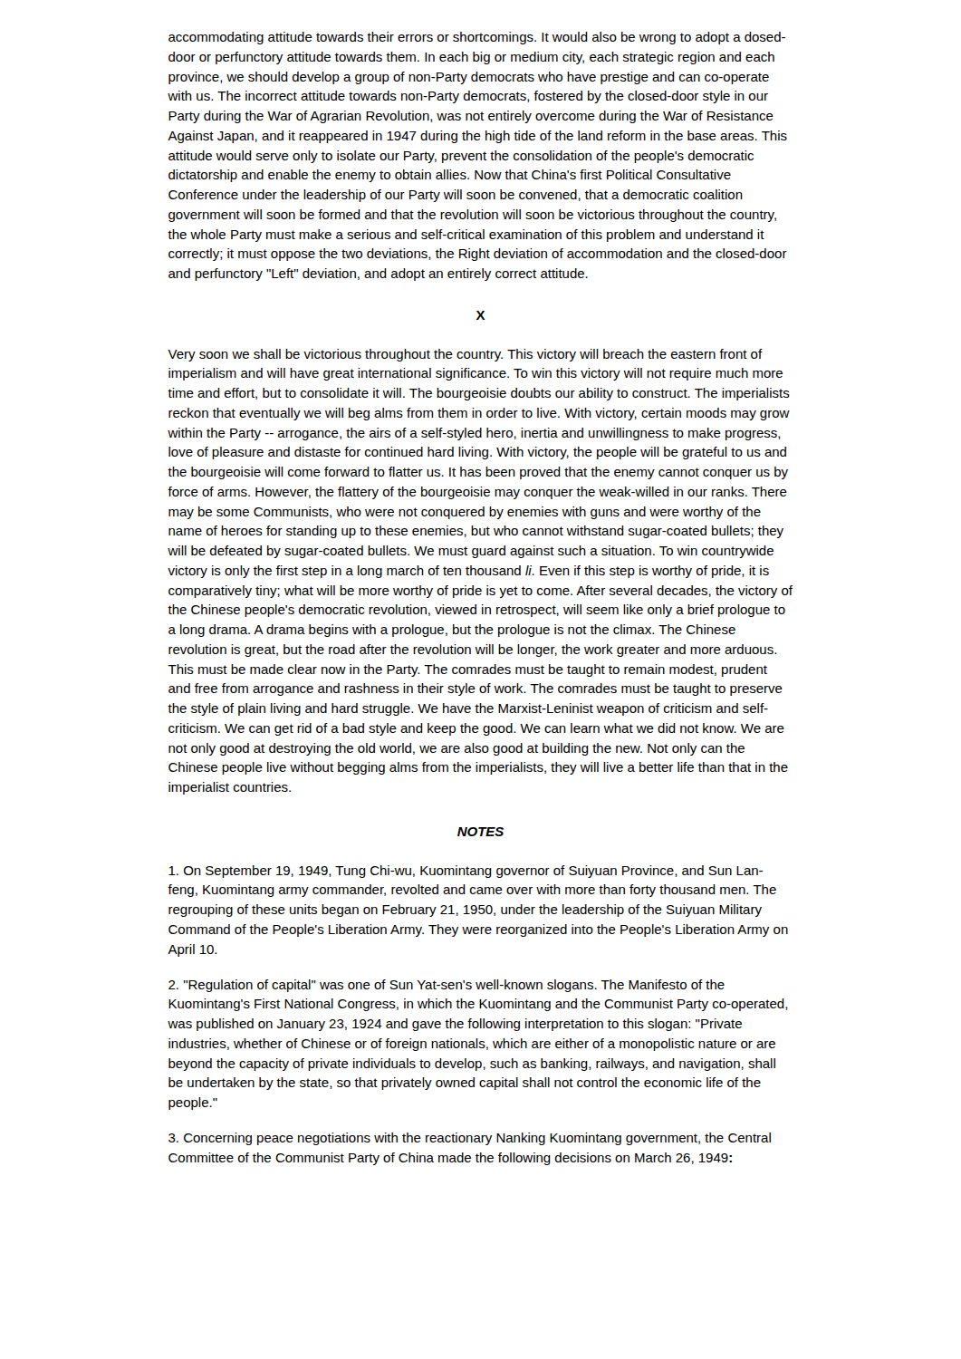accommodating attitude towards their errors or shortcomings. It would also be wrong to adopt a dosed-door or perfunctory attitude towards them. In each big or medium city, each strategic region and each province, we should develop a group of non-Party democrats who have prestige and can co-operate with us. The incorrect attitude towards non-Party democrats, fostered by the closed-door style in our Party during the War of Agrarian Revolution, was not entirely overcome during the War of Resistance Against Japan, and it reappeared in 1947 during the high tide of the land reform in the base areas. This attitude would serve only to isolate our Party, prevent the consolidation of the people's democratic dictatorship and enable the enemy to obtain allies. Now that China's first Political Consultative Conference under the leadership of our Party will soon be convened, that a democratic coalition government will soon be formed and that the revolution will soon be victorious throughout the country, the whole Party must make a serious and self-critical examination of this problem and understand it correctly; it must oppose the two deviations, the Right deviation of accommodation and the closed-door and perfunctory "Left" deviation, and adopt an entirely correct attitude.
X
Very soon we shall be victorious throughout the country. This victory will breach the eastern front of imperialism and will have great international significance. To win this victory will not require much more time and effort, but to consolidate it will. The bourgeoisie doubts our ability to construct. The imperialists reckon that eventually we will beg alms from them in order to live. With victory, certain moods may grow within the Party -- arrogance, the airs of a self-styled hero, inertia and unwillingness to make progress, love of pleasure and distaste for continued hard living. With victory, the people will be grateful to us and the bourgeoisie will come forward to flatter us. It has been proved that the enemy cannot conquer us by force of arms. However, the flattery of the bourgeoisie may conquer the weak-willed in our ranks. There may be some Communists, who were not conquered by enemies with guns and were worthy of the name of heroes for standing up to these enemies, but who cannot withstand sugar-coated bullets; they will be defeated by sugar-coated bullets. We must guard against such a situation. To win countrywide victory is only the first step in a long march of ten thousand li. Even if this step is worthy of pride, it is comparatively tiny; what will be more worthy of pride is yet to come. After several decades, the victory of the Chinese people's democratic revolution, viewed in retrospect, will seem like only a brief prologue to a long drama. A drama begins with a prologue, but the prologue is not the climax. The Chinese revolution is great, but the road after the revolution will be longer, the work greater and more arduous. This must be made clear now in the Party. The comrades must be taught to remain modest, prudent and free from arrogance and rashness in their style of work. The comrades must be taught to preserve the style of plain living and hard struggle. We have the Marxist-Leninist weapon of criticism and self-criticism. We can get rid of a bad style and keep the good. We can learn what we did not know. We are not only good at destroying the old world, we are also good at building the new. Not only can the Chinese people live without begging alms from the imperialists, they will live a better life than that in the imperialist countries.
NOTES
1. On September 19, 1949, Tung Chi-wu, Kuomintang governor of Suiyuan Province, and Sun Lan-feng, Kuomintang army commander, revolted and came over with more than forty thousand men. The regrouping of these units began on February 21, 1950, under the leadership of the Suiyuan Military Command of the People's Liberation Army. They were reorganized into the People's Liberation Army on April 10.
2. "Regulation of capital" was one of Sun Yat-sen's well-known slogans. The Manifesto of the Kuomintang's First National Congress, in which the Kuomintang and the Communist Party co-operated, was published on January 23, 1924 and gave the following interpretation to this slogan: "Private industries, whether of Chinese or of foreign nationals, which are either of a monopolistic nature or are beyond the capacity of private individuals to develop, such as banking, railways, and navigation, shall be undertaken by the state, so that privately owned capital shall not control the economic life of the people."
3. Concerning peace negotiations with the reactionary Nanking Kuomintang government, the Central Committee of the Communist Party of China made the following decisions on March 26, 1949: